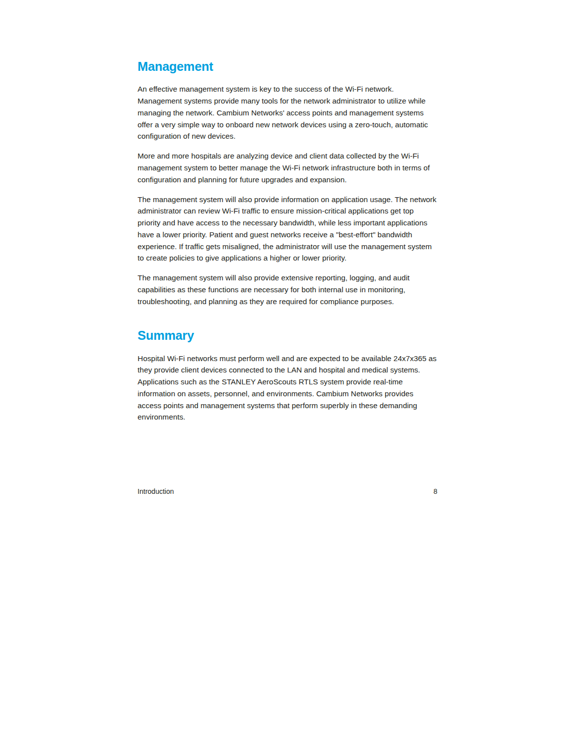Management
An effective management system is key to the success of the Wi-Fi network. Management systems provide many tools for the network administrator to utilize while managing the network. Cambium Networks' access points and management systems offer a very simple way to onboard new network devices using a zero-touch, automatic configuration of new devices.
More and more hospitals are analyzing device and client data collected by the Wi-Fi management system to better manage the Wi-Fi network infrastructure both in terms of configuration and planning for future upgrades and expansion.
The management system will also provide information on application usage. The network administrator can review Wi-Fi traffic to ensure mission-critical applications get top priority and have access to the necessary bandwidth, while less important applications have a lower priority. Patient and guest networks receive a "best-effort" bandwidth experience. If traffic gets misaligned, the administrator will use the management system to create policies to give applications a higher or lower priority.
The management system will also provide extensive reporting, logging, and audit capabilities as these functions are necessary for both internal use in monitoring, troubleshooting, and planning as they are required for compliance purposes.
Summary
Hospital Wi-Fi networks must perform well and are expected to be available 24x7x365 as they provide client devices connected to the LAN and hospital and medical systems. Applications such as the STANLEY AeroScouts RTLS system provide real-time information on assets, personnel, and environments. Cambium Networks provides access points and management systems that perform superbly in these demanding environments.
Introduction 8